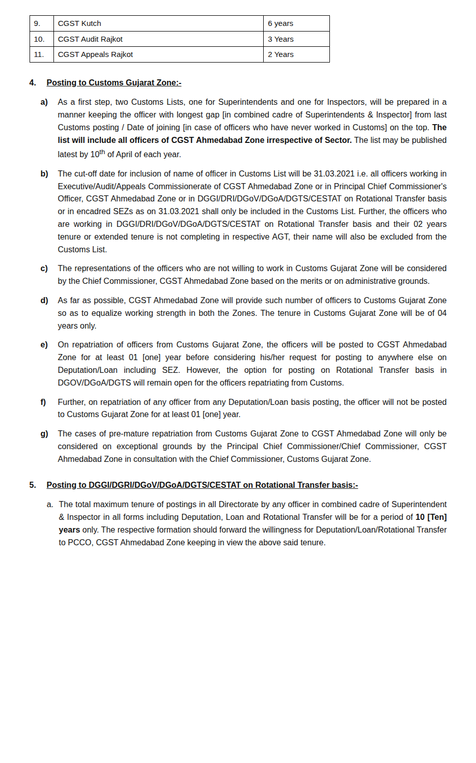| 9. | CGST Kutch | 6 years |
| 10. | CGST Audit Rajkot | 3 Years |
| 11. | CGST Appeals Rajkot | 2 Years |
4. Posting to Customs Gujarat Zone:-
As a first step, two Customs Lists, one for Superintendents and one for Inspectors, will be prepared in a manner keeping the officer with longest gap [in combined cadre of Superintendents & Inspector] from last Customs posting / Date of joining [in case of officers who have never worked in Customs] on the top. The list will include all officers of CGST Ahmedabad Zone irrespective of Sector. The list may be published latest by 10th of April of each year.
The cut-off date for inclusion of name of officer in Customs List will be 31.03.2021 i.e. all officers working in Executive/Audit/Appeals Commissionerate of CGST Ahmedabad Zone or in Principal Chief Commissioner's Officer, CGST Ahmedabad Zone or in DGGI/DRI/DGoV/DGoA/DGTS/CESTAT on Rotational Transfer basis or in encadred SEZs as on 31.03.2021 shall only be included in the Customs List. Further, the officers who are working in DGGI/DRI/DGoV/DGoA/DGTS/CESTAT on Rotational Transfer basis and their 02 years tenure or extended tenure is not completing in respective AGT, their name will also be excluded from the Customs List.
The representations of the officers who are not willing to work in Customs Gujarat Zone will be considered by the Chief Commissioner, CGST Ahmedabad Zone based on the merits or on administrative grounds.
As far as possible, CGST Ahmedabad Zone will provide such number of officers to Customs Gujarat Zone so as to equalize working strength in both the Zones. The tenure in Customs Gujarat Zone will be of 04 years only.
On repatriation of officers from Customs Gujarat Zone, the officers will be posted to CGST Ahmedabad Zone for at least 01 [one] year before considering his/her request for posting to anywhere else on Deputation/Loan including SEZ. However, the option for posting on Rotational Transfer basis in DGOV/DGoA/DGTS will remain open for the officers repatriating from Customs.
Further, on repatriation of any officer from any Deputation/Loan basis posting, the officer will not be posted to Customs Gujarat Zone for at least 01 [one] year.
The cases of pre-mature repatriation from Customs Gujarat Zone to CGST Ahmedabad Zone will only be considered on exceptional grounds by the Principal Chief Commissioner/Chief Commissioner, CGST Ahmedabad Zone in consultation with the Chief Commissioner, Customs Gujarat Zone.
5. Posting to DGGI/DGRI/DGoV/DGoA/DGTS/CESTAT on Rotational Transfer basis:-
The total maximum tenure of postings in all Directorate by any officer in combined cadre of Superintendent & Inspector in all forms including Deputation, Loan and Rotational Transfer will be for a period of 10 [Ten] years only. The respective formation should forward the willingness for Deputation/Loan/Rotational Transfer to PCCO, CGST Ahmedabad Zone keeping in view the above said tenure.